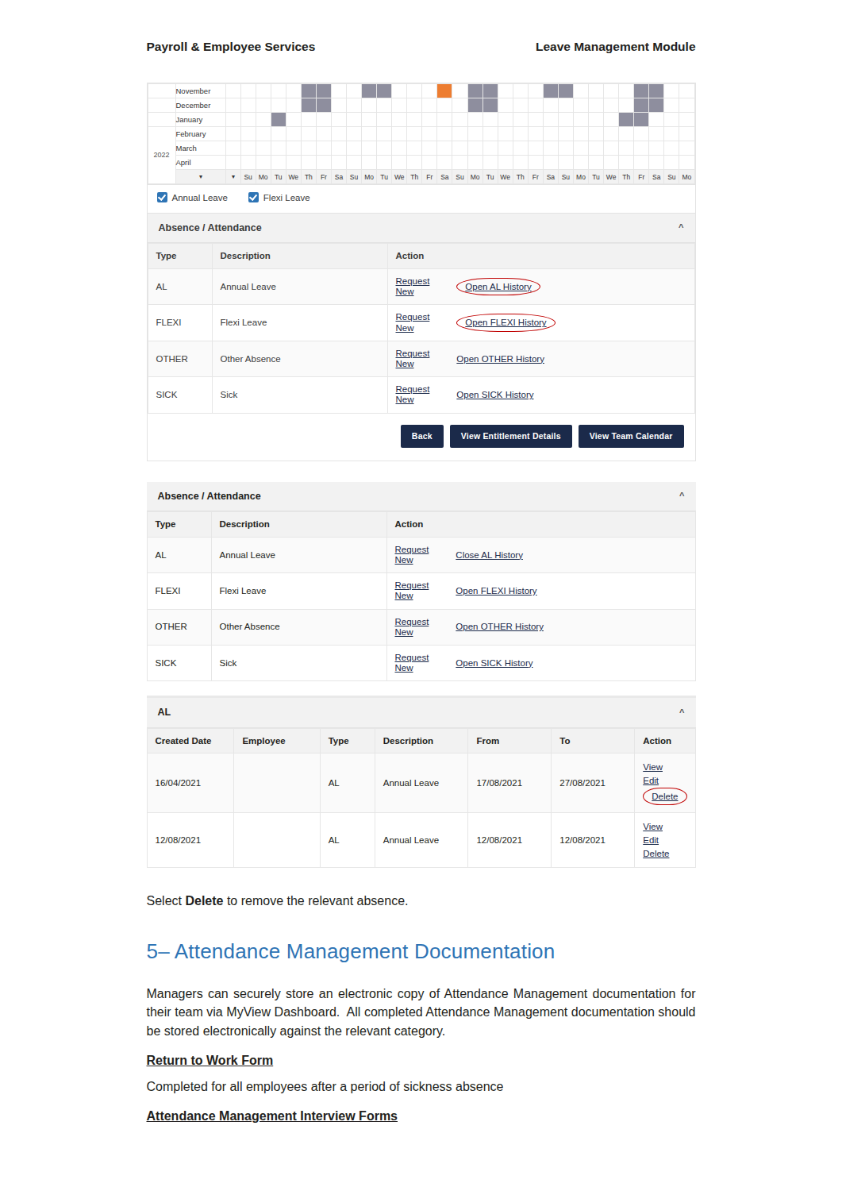Payroll & Employee Services Leave Management Module
| | November | | | | | | | | | | | | | | | | | | | | | | | | | | | | | | | |
| | December | | | | | | | | | | | | | | | | | | | | | | | | | | | | | | | |
| | January | | | | | | | | | | | | | | | | | | | | | | | | | | | | | | | |
| 2022 | February | | | | | | | | | | | | | | | | | | | | | | | | | | | | | | | |
| March | | | | | | | | | | | | | | | | | | | | | | | | | | | | | | | |
| April | | | | | | | | | | | | | | | | | | | | | | | | | | | | | | | |
| ▾ | ▾ | Su | Mo | Tu | We | Th | Fr | Sa | Su | Mo | Tu | We | Th | Fr | Sa | Su | Mo | Tu | We | Th | Fr | Sa | Su | Mo | Tu | We | Th | Fr | Sa | Su | Mo |
Annual Leave Flexi Leave
Absence / Attendance ^
| Type | Description | Action |
| --- | --- | --- |
| AL | Annual Leave | Request New Open AL History |
| FLEXI | Flexi Leave | Request New Open FLEXI History |
| OTHER | Other Absence | Request New Open OTHER History |
| SICK | Sick | Request New Open SICK History |
Back View Entitlement Details View Team Calendar
Absence / Attendance ^
| Type | Description | Action |
| --- | --- | --- |
| AL | Annual Leave | Request New Close AL History |
| FLEXI | Flexi Leave | Request New Open FLEXI History |
| OTHER | Other Absence | Request New Open OTHER History |
| SICK | Sick | Request New Open SICK History |
AL ^
| Created Date | Employee | Type | Description | From | To | Action |
| --- | --- | --- | --- | --- | --- | --- |
| 16/04/2021 | | AL | Annual Leave | 17/08/2021 | 27/08/2021 | View Edit Delete |
| 12/08/2021 | | AL | Annual Leave | 12/08/2021 | 12/08/2021 | View Edit Delete |
Select Delete to remove the relevant absence.
5– Attendance Management Documentation
Managers can securely store an electronic copy of Attendance Management documentation for their team via MyView Dashboard. All completed Attendance Management documentation should be stored electronically against the relevant category.
Return to Work Form
Completed for all employees after a period of sickness absence
Attendance Management Interview Forms